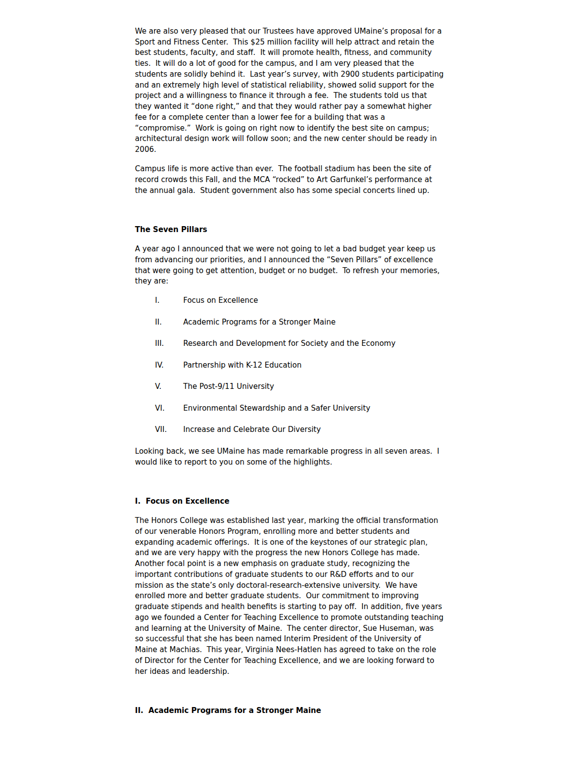We are also very pleased that our Trustees have approved UMaine’s proposal for a Sport and Fitness Center. This $25 million facility will help attract and retain the best students, faculty, and staff. It will promote health, fitness, and community ties. It will do a lot of good for the campus, and I am very pleased that the students are solidly behind it. Last year’s survey, with 2900 students participating and an extremely high level of statistical reliability, showed solid support for the project and a willingness to finance it through a fee. The students told us that they wanted it “done right,” and that they would rather pay a somewhat higher fee for a complete center than a lower fee for a building that was a “compromise.” Work is going on right now to identify the best site on campus; architectural design work will follow soon; and the new center should be ready in 2006.
Campus life is more active than ever. The football stadium has been the site of record crowds this Fall, and the MCA “rocked” to Art Garfunkel’s performance at the annual gala. Student government also has some special concerts lined up.
The Seven Pillars
A year ago I announced that we were not going to let a bad budget year keep us from advancing our priorities, and I announced the “Seven Pillars” of excellence that were going to get attention, budget or no budget. To refresh your memories, they are:
I. Focus on Excellence
II. Academic Programs for a Stronger Maine
III. Research and Development for Society and the Economy
IV. Partnership with K-12 Education
V. The Post-9/11 University
VI. Environmental Stewardship and a Safer University
VII. Increase and Celebrate Our Diversity
Looking back, we see UMaine has made remarkable progress in all seven areas. I would like to report to you on some of the highlights.
I. Focus on Excellence
The Honors College was established last year, marking the official transformation of our venerable Honors Program, enrolling more and better students and expanding academic offerings. It is one of the keystones of our strategic plan, and we are very happy with the progress the new Honors College has made. Another focal point is a new emphasis on graduate study, recognizing the important contributions of graduate students to our R&D efforts and to our mission as the state’s only doctoral-research-extensive university. We have enrolled more and better graduate students. Our commitment to improving graduate stipends and health benefits is starting to pay off. In addition, five years ago we founded a Center for Teaching Excellence to promote outstanding teaching and learning at the University of Maine. The center director, Sue Huseman, was so successful that she has been named Interim President of the University of Maine at Machias. This year, Virginia Nees-Hatlen has agreed to take on the role of Director for the Center for Teaching Excellence, and we are looking forward to her ideas and leadership.
II. Academic Programs for a Stronger Maine